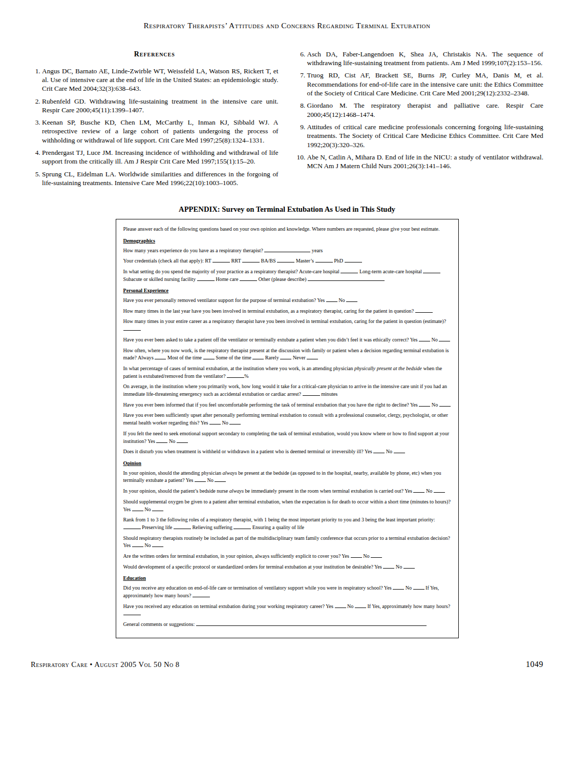Respiratory Therapists’ Attitudes and Concerns Regarding Terminal Extubation
References
Angus DC, Barnato AE, Linde-Zwirble WT, Weissfeld LA, Watson RS, Rickert T, et al. Use of intensive care at the end of life in the United States: an epidemiologic study. Crit Care Med 2004;32(3):638–643.
Rubenfeld GD. Withdrawing life-sustaining treatment in the intensive care unit. Respir Care 2000;45(11):1399–1407.
Keenan SP, Busche KD, Chen LM, McCarthy L, Inman KJ, Sibbald WJ. A retrospective review of a large cohort of patients undergoing the process of withholding or withdrawal of life support. Crit Care Med 1997;25(8):1324–1331.
Prendergast TJ, Luce JM. Increasing incidence of withholding and withdrawal of life support from the critically ill. Am J Respir Crit Care Med 1997;155(1):15–20.
Sprung CL, Eidelman LA. Worldwide similarities and differences in the forgoing of life-sustaining treatments. Intensive Care Med 1996;22(10):1003–1005.
Asch DA, Faber-Langendoen K, Shea JA, Christakis NA. The sequence of withdrawing life-sustaining treatment from patients. Am J Med 1999;107(2):153–156.
Truog RD, Cist AF, Brackett SE, Burns JP, Curley MA, Danis M, et al. Recommendations for end-of-life care in the intensive care unit: the Ethics Committee of the Society of Critical Care Medicine. Crit Care Med 2001;29(12):2332–2348.
Giordano M. The respiratory therapist and palliative care. Respir Care 2000;45(12):1468–1474.
Attitudes of critical care medicine professionals concerning forgoing life-sustaining treatments. The Society of Critical Care Medicine Ethics Committee. Crit Care Med 1992;20(3):320–326.
Abe N, Catlin A, Mihara D. End of life in the NICU: a study of ventilator withdrawal. MCN Am J Matern Child Nurs 2001;26(3):141–146.
APPENDIX: Survey on Terminal Extubation As Used in This Study
Please answer each of the following questions based on your own opinion and knowledge. Where numbers are requested, please give your best estimate.
Demographics
How many years experience do you have as a respiratory therapist? years
Your credentials (check all that apply): RT RRT BA/BS Master’s PhD
In what setting do you spend the majority of your practice as a respiratory therapist? Acute-care hospital Long-term acute-care hospital Subacute or skilled nursing facility Home care Other (please describe)
Personal Experience
Have you ever personally removed ventilator support for the purpose of terminal extubation? Yes No
How many times in the last year have you been involved in terminal extubation, as a respiratory therapist, caring for the patient in question?
How many times in your entire career as a respiratory therapist have you been involved in terminal extubation, caring for the patient in question (estimate)?
Have you ever been asked to take a patient off the ventilator or terminally extubate a patient when you didn’t feel it was ethically correct? Yes No
How often, where you now work, is the respiratory therapist present at the discussion with family or patient when a decision regarding terminal extubation is made? Always Most of the time Some of the time Rarely Never
In what percentage of cases of terminal extubation, at the institution where you work, is an attending physician physically present at the bedside when the patient is extubated/removed from the ventilator? %
On average, in the institution where you primarily work, how long would it take for a critical-care physician to arrive in the intensive care unit if you had an immediate life-threatening emergency such as accidental extubation or cardiac arrest? minutes
Have you ever been informed that if you feel uncomfortable performing the task of terminal extubation that you have the right to decline? Yes No
Have you ever been sufficiently upset after personally performing terminal extubation to consult with a professional counselor, clergy, psychologist, or other mental health worker regarding this? Yes No
If you felt the need to seek emotional support secondary to completing the task of terminal extubation, would you know where or how to find support at your institution? Yes No
Does it disturb you when treatment is withheld or withdrawn in a patient who is deemed terminal or irreversibly ill? Yes No
Opinion
In your opinion, should the attending physician always be present at the bedside (as opposed to in the hospital, nearby, available by phone, etc) when you terminally extubate a patient? Yes No
In your opinion, should the patient’s bedside nurse always be immediately present in the room when terminal extubation is carried out? Yes No
Should supplemental oxygen be given to a patient after terminal extubation, when the expectation is for death to occur within a short time (minutes to hours)? Yes No
Rank from 1 to 3 the following roles of a respiratory therapist, with 1 being the most important priority to you and 3 being the least important priority: Preserving life Relieving suffering Ensuring a quality of life
Should respiratory therapists routinely be included as part of the multidisciplinary team family conference that occurs prior to a terminal extubation decision? Yes No
Are the written orders for terminal extubation, in your opinion, always sufficiently explicit to cover you? Yes No
Would development of a specific protocol or standardized orders for terminal extubation at your institution be desirable? Yes No
Education
Did you receive any education on end-of-life care or termination of ventilatory support while you were in respiratory school? Yes No If Yes, approximately how many hours?
Have you received any education on terminal extubation during your working respiratory career? Yes No If Yes, approximately how many hours?
General comments or suggestions:
Respiratory Care • August 2005 Vol 50 No 8
1049